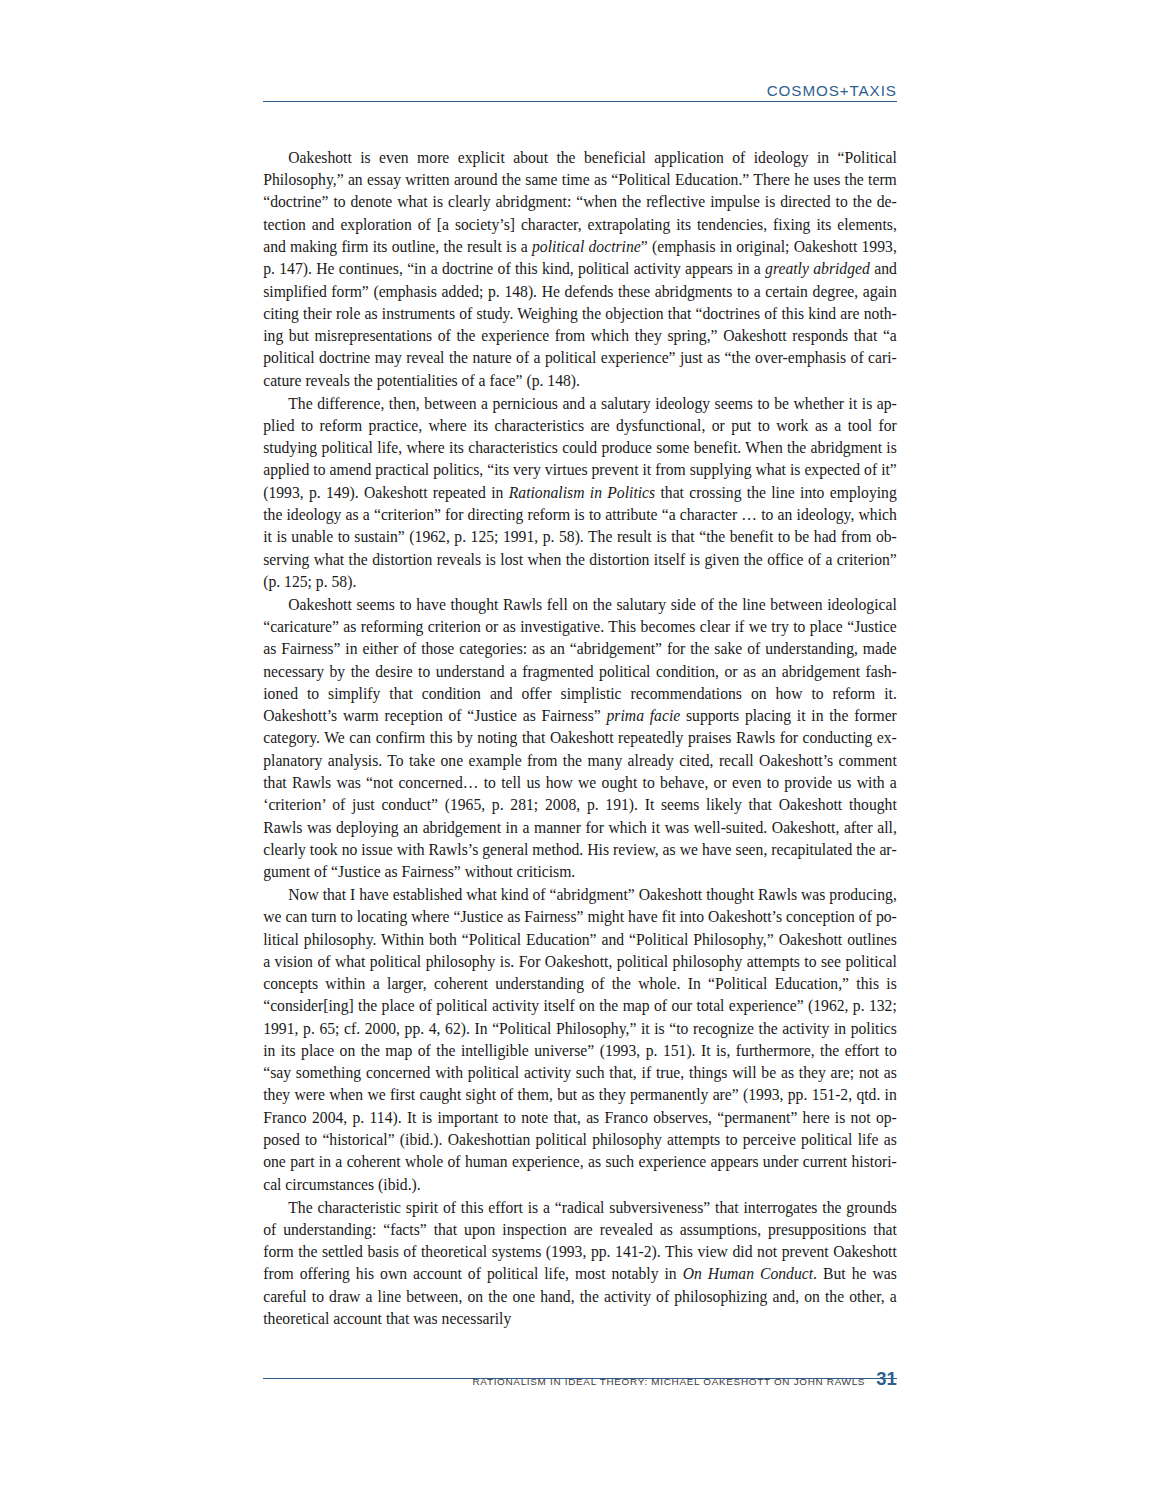Cosmos+Taxis
Oakeshott is even more explicit about the beneficial application of ideology in “Political Philosophy,” an essay written around the same time as “Political Education.” There he uses the term “doctrine” to denote what is clearly abridgment: “when the reflective impulse is directed to the detection and exploration of [a society’s] character, extrapolating its tendencies, fixing its elements, and making firm its outline, the result is a political doctrine” (emphasis in original; Oakeshott 1993, p. 147). He continues, “in a doctrine of this kind, political activity appears in a greatly abridged and simplified form” (emphasis added; p. 148). He defends these abridgments to a certain degree, again citing their role as instruments of study. Weighing the objection that “doctrines of this kind are nothing but misrepresentations of the experience from which they spring,” Oakeshott responds that “a political doctrine may reveal the nature of a political experience” just as “the over-emphasis of caricature reveals the potentialities of a face” (p. 148).
The difference, then, between a pernicious and a salutary ideology seems to be whether it is applied to reform practice, where its characteristics are dysfunctional, or put to work as a tool for studying political life, where its characteristics could produce some benefit. When the abridgment is applied to amend practical politics, “its very virtues prevent it from supplying what is expected of it” (1993, p. 149). Oakeshott repeated in Rationalism in Politics that crossing the line into employing the ideology as a “criterion” for directing reform is to attribute “a character … to an ideology, which it is unable to sustain” (1962, p. 125; 1991, p. 58). The result is that “the benefit to be had from observing what the distortion reveals is lost when the distortion itself is given the office of a criterion” (p. 125; p. 58).
Oakeshott seems to have thought Rawls fell on the salutary side of the line between ideological “caricature” as reforming criterion or as investigative. This becomes clear if we try to place “Justice as Fairness” in either of those categories: as an “abridgement” for the sake of understanding, made necessary by the desire to understand a fragmented political condition, or as an abridgement fashioned to simplify that condition and offer simplistic recommendations on how to reform it. Oakeshott’s warm reception of “Justice as Fairness” prima facie supports placing it in the former category. We can confirm this by noting that Oakeshott repeatedly praises Rawls for conducting explanatory analysis. To take one example from the many already cited, recall Oakeshott’s comment that Rawls was “not concerned… to tell us how we ought to behave, or even to provide us with a ‘criterion’ of just conduct” (1965, p. 281; 2008, p. 191). It seems likely that Oakeshott thought Rawls was deploying an abridgement in a manner for which it was well-suited. Oakeshott, after all, clearly took no issue with Rawls’s general method. His review, as we have seen, recapitulated the argument of “Justice as Fairness” without criticism.
Now that I have established what kind of “abridgment” Oakeshott thought Rawls was producing, we can turn to locating where “Justice as Fairness” might have fit into Oakeshott’s conception of political philosophy. Within both “Political Education” and “Political Philosophy,” Oakeshott outlines a vision of what political philosophy is. For Oakeshott, political philosophy attempts to see political concepts within a larger, coherent understanding of the whole. In “Political Education,” this is “consider[ing] the place of political activity itself on the map of our total experience” (1962, p. 132; 1991, p. 65; cf. 2000, pp. 4, 62). In “Political Philosophy,” it is “to recognize the activity in politics in its place on the map of the intelligible universe” (1993, p. 151). It is, furthermore, the effort to “say something concerned with political activity such that, if true, things will be as they are; not as they were when we first caught sight of them, but as they permanently are” (1993, pp. 151-2, qtd. in Franco 2004, p. 114). It is important to note that, as Franco observes, “permanent” here is not opposed to “historical” (ibid.). Oakeshottian political philosophy attempts to perceive political life as one part in a coherent whole of human experience, as such experience appears under current historical circumstances (ibid.).
The characteristic spirit of this effort is a “radical subversiveness” that interrogates the grounds of understanding: “facts” that upon inspection are revealed as assumptions, presuppositions that form the settled basis of theoretical systems (1993, pp. 141-2). This view did not prevent Oakeshott from offering his own account of political life, most notably in On Human Conduct. But he was careful to draw a line between, on the one hand, the activity of philosophizing and, on the other, a theoretical account that was necessarily
Rationalism in Ideal Theory: Michael Oakeshott on John Rawls 31